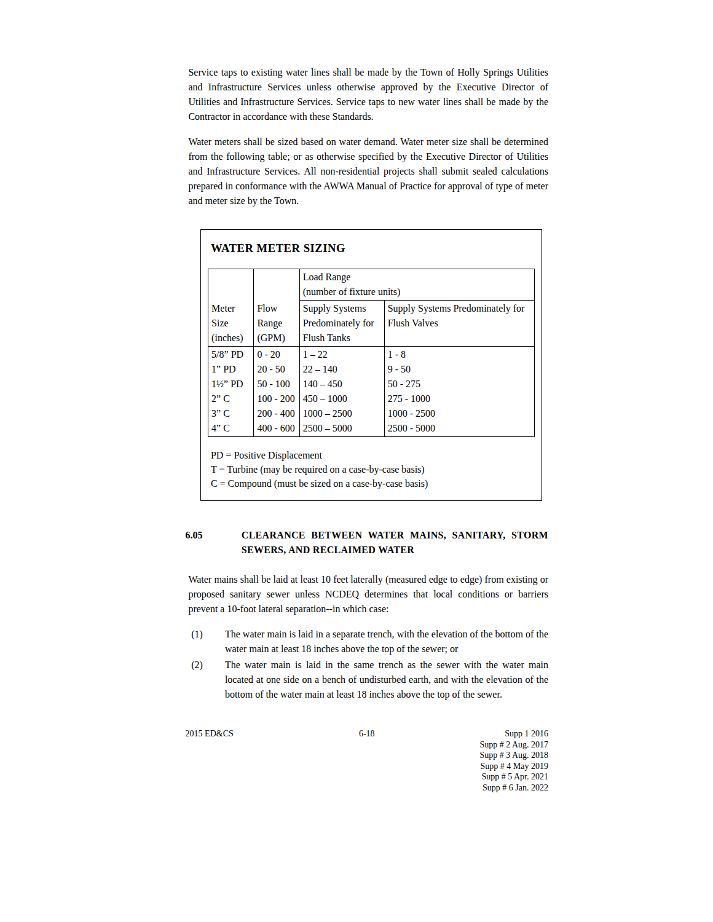Service taps to existing water lines shall be made by the Town of Holly Springs Utilities and Infrastructure Services unless otherwise approved by the Executive Director of Utilities and Infrastructure Services. Service taps to new water lines shall be made by the Contractor in accordance with these Standards.
Water meters shall be sized based on water demand. Water meter size shall be determined from the following table; or as otherwise specified by the Executive Director of Utilities and Infrastructure Services. All non-residential projects shall submit sealed calculations prepared in conformance with the AWWA Manual of Practice for approval of type of meter and meter size by the Town.
WATER METER SIZING
| | | Load Range (number of fixture units) |
| Meter Size (inches) | Flow Range (GPM) | Supply Systems Predominately for Flush Tanks | Supply Systems Predominately for Flush Valves |
| 5/8” PD 1” PD 1½” PD 2” C 3” C 4” C | 0 - 20 20 - 50 50 - 100 100 - 200 200 - 400 400 - 600 | 1 – 22 22 – 140 140 – 450 450 – 1000 1000 – 2500 2500 – 5000 | 1 - 8 9 - 50 50 - 275 275 - 1000 1000 - 2500 2500 - 5000 |
PD = Positive Displacement
T = Turbine (may be required on a case-by-case basis)
C = Compound (must be sized on a case-by-case basis)
6.05
CLEARANCE BETWEEN WATER MAINS, SANITARY, STORM SEWERS, AND RECLAIMED WATER
Water mains shall be laid at least 10 feet laterally (measured edge to edge) from existing or proposed sanitary sewer unless NCDEQ determines that local conditions or barriers prevent a 10-foot lateral separation--in which case:
(1) The water main is laid in a separate trench, with the elevation of the bottom of the water main at least 18 inches above the top of the sewer; or
(2) The water main is laid in the same trench as the sewer with the water main located at one side on a bench of undisturbed earth, and with the elevation of the bottom of the water main at least 18 inches above the top of the sewer.
2015 ED&CS
6-18
Supp 1 2016
Supp # 2 Aug. 2017
Supp # 3 Aug. 2018
Supp # 4 May 2019
Supp # 5 Apr. 2021
Supp # 6 Jan. 2022